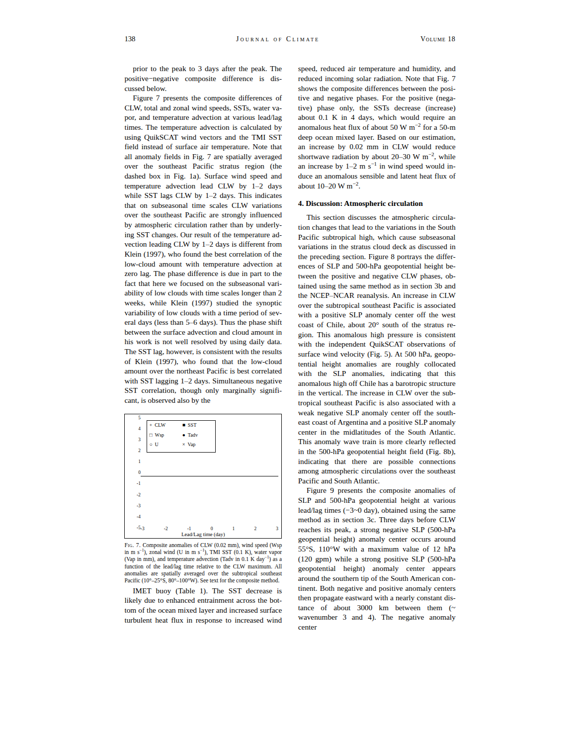138
Journal of Climate
Volume 18
prior to the peak to 3 days after the peak. The positive−negative composite difference is discussed below.
Figure 7 presents the composite differences of CLW, total and zonal wind speeds, SSTs, water vapor, and temperature advection at various lead/lag times. The temperature advection is calculated by using QuikSCAT wind vectors and the TMI SST field instead of surface air temperature. Note that all anomaly fields in Fig. 7 are spatially averaged over the southeast Pacific stratus region (the dashed box in Fig. 1a). Surface wind speed and temperature advection lead CLW by 1–2 days while SST lags CLW by 1–2 days. This indicates that on subseasonal time scales CLW variations over the southeast Pacific are strongly influenced by atmospheric circulation rather than by underlying SST changes. Our result of the temperature advection leading CLW by 1–2 days is different from Klein (1997), who found the best correlation of the low-cloud amount with temperature advection at zero lag. The phase difference is due in part to the fact that here we focused on the subseasonal variability of low clouds with time scales longer than 2 weeks, while Klein (1997) studied the synoptic variability of low clouds with a time period of several days (less than 5–6 days). Thus the phase shift between the surface advection and cloud amount in his work is not well resolved by using daily data. The SST lag, however, is consistent with the results of Klein (1997), who found that the low-cloud amount over the northeast Pacific is best correlated with SST lagging 1–2 days. Simultaneous negative SST correlation, though only marginally significant, is observed also by the
+ CLW■ SST □ Wsp● Tadv ○ U× Vap
543210-1-2-3-4-5
-3-2-10123
Lead/Lag time (day)
Fig. 7. Composite anomalies of CLW (0.02 mm), wind speed (Wsp in m s−1), zonal wind (U in m s−1), TMI SST (0.1 K), water vapor (Vap in mm), and temperature advection (Tadv in 0.1 K day−1) as a function of the lead/lag time relative to the CLW maximum. All anomalies are spatially averaged over the subtropical southeast Pacific (10°–25°S, 80°–100°W). See text for the composite method.
IMET buoy (Table 1). The SST decrease is likely due to enhanced entrainment across the bottom of the ocean mixed layer and increased surface turbulent heat flux in response to increased wind speed, reduced air temperature and humidity, and reduced incoming solar radiation. Note that Fig. 7 shows the composite differences between the positive and negative phases. For the positive (negative) phase only, the SSTs decrease (increase) about 0.1 K in 4 days, which would require an anomalous heat flux of about 50 W m−2 for a 50-m deep ocean mixed layer. Based on our estimation, an increase by 0.02 mm in CLW would reduce shortwave radiation by about 20–30 W m−2, while an increase by 1–2 m s−1 in wind speed would induce an anomalous sensible and latent heat flux of about 10–20 W m−2.
4. Discussion: Atmospheric circulation
This section discusses the atmospheric circulation changes that lead to the variations in the South Pacific subtropical high, which cause subseasonal variations in the stratus cloud deck as discussed in the preceding section. Figure 8 portrays the differences of SLP and 500-hPa geopotential height between the positive and negative CLW phases, obtained using the same method as in section 3b and the NCEP–NCAR reanalysis. An increase in CLW over the subtropical southeast Pacific is associated with a positive SLP anomaly center off the west coast of Chile, about 20° south of the stratus region. This anomalous high pressure is consistent with the independent QuikSCAT observations of surface wind velocity (Fig. 5). At 500 hPa, geopotential height anomalies are roughly collocated with the SLP anomalies, indicating that this anomalous high off Chile has a barotropic structure in the vertical. The increase in CLW over the subtropical southeast Pacific is also associated with a weak negative SLP anomaly center off the southeast coast of Argentina and a positive SLP anomaly center in the midlatitudes of the South Atlantic. This anomaly wave train is more clearly reflected in the 500-hPa geopotential height field (Fig. 8b), indicating that there are possible connections among atmospheric circulations over the southeast Pacific and South Atlantic.
Figure 9 presents the composite anomalies of SLP and 500-hPa geopotential height at various lead/lag times (−3~0 day), obtained using the same method as in section 3c. Three days before CLW reaches its peak, a strong negative SLP (500-hPa geopential height) anomaly center occurs around 55°S, 110°W with a maximum value of 12 hPa (120 gpm) while a strong positive SLP (500-hPa geopotential height) anomaly center appears around the southern tip of the South American continent. Both negative and positive anomaly centers then propagate eastward with a nearly constant distance of about 3000 km between them (~ wavenumber 3 and 4). The negative anomaly center